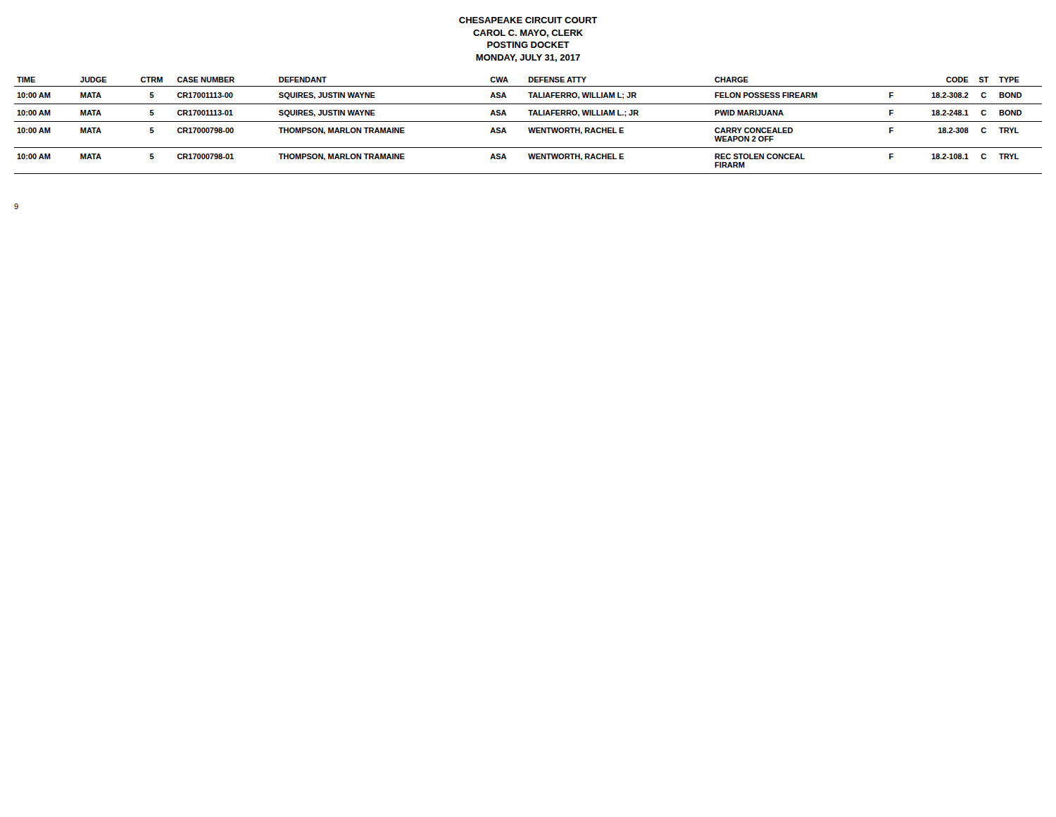CHESAPEAKE CIRCUIT COURT
CAROL C. MAYO, CLERK
POSTING DOCKET
MONDAY, JULY 31, 2017
| TIME | JUDGE | CTRM | CASE NUMBER | DEFENDANT | CWA | DEFENSE ATTY | CHARGE | CODE | ST | TYPE |
| --- | --- | --- | --- | --- | --- | --- | --- | --- | --- | --- |
| 10:00 AM | MATA | 5 | CR17001113-00 | SQUIRES, JUSTIN WAYNE | ASA | TALIAFERRO, WILLIAM L; JR | FELON POSSESS FIREARM | F | 18.2-308.2 | C | BOND |
| 10:00 AM | MATA | 5 | CR17001113-01 | SQUIRES, JUSTIN WAYNE | ASA | TALIAFERRO, WILLIAM L.; JR | PWID MARIJUANA | F | 18.2-248.1 | C | BOND |
| 10:00 AM | MATA | 5 | CR17000798-00 | THOMPSON, MARLON TRAMAINE | ASA | WENTWORTH, RACHEL E | CARRY CONCEALED WEAPON 2 OFF | F | 18.2-308 | C | TRYL |
| 10:00 AM | MATA | 5 | CR17000798-01 | THOMPSON, MARLON TRAMAINE | ASA | WENTWORTH, RACHEL E | REC STOLEN CONCEAL FIRARM | F | 18.2-108.1 | C | TRYL |
9